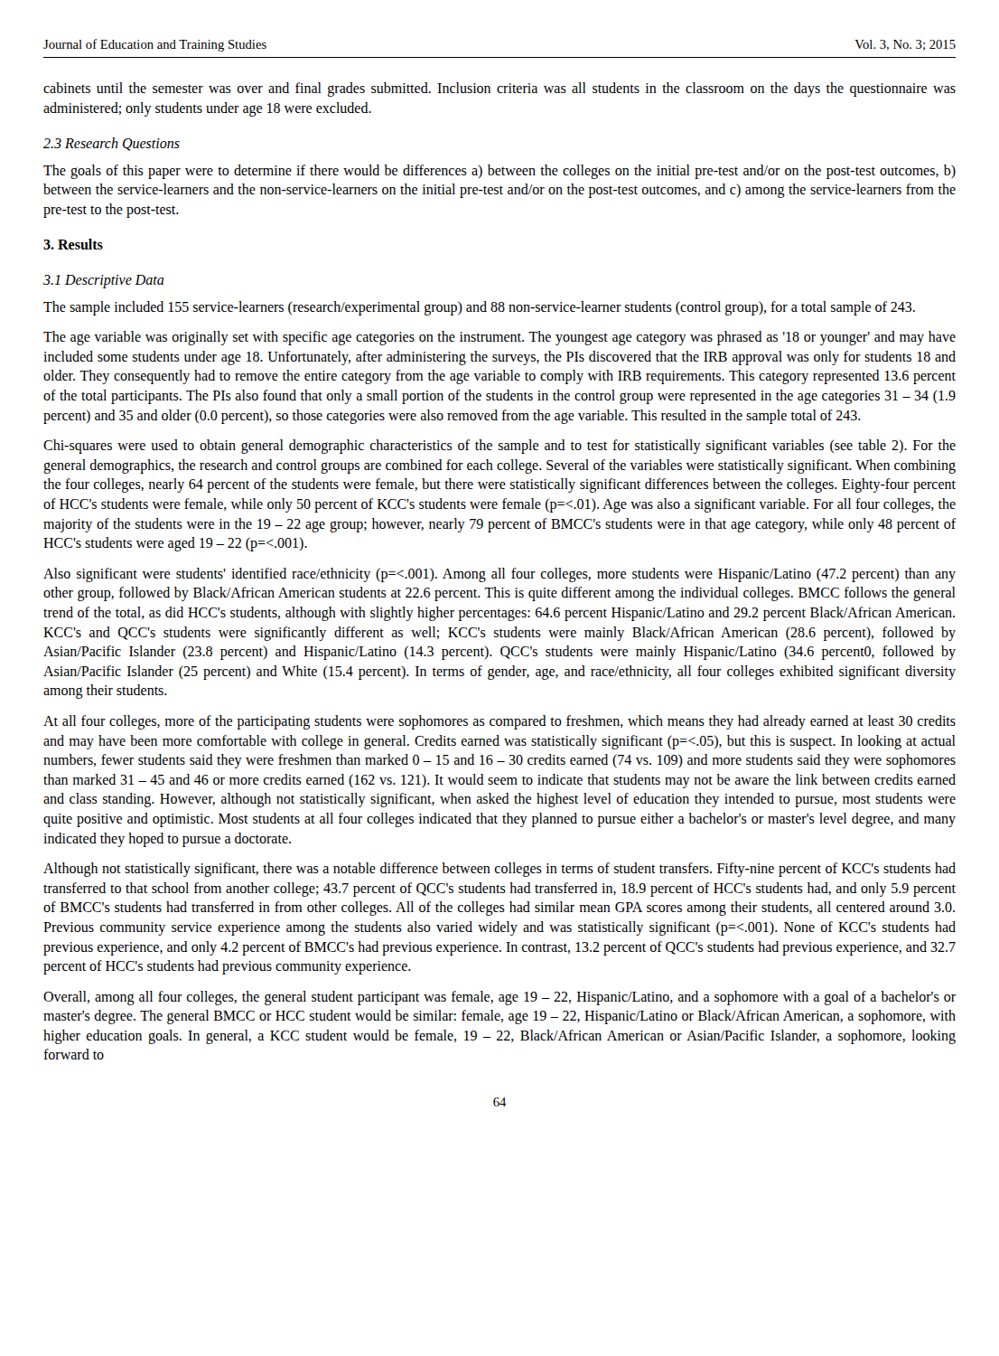Journal of Education and Training Studies
Vol. 3, No. 3; 2015
cabinets until the semester was over and final grades submitted. Inclusion criteria was all students in the classroom on the days the questionnaire was administered; only students under age 18 were excluded.
2.3 Research Questions
The goals of this paper were to determine if there would be differences a) between the colleges on the initial pre-test and/or on the post-test outcomes, b) between the service-learners and the non-service-learners on the initial pre-test and/or on the post-test outcomes, and c) among the service-learners from the pre-test to the post-test.
3. Results
3.1 Descriptive Data
The sample included 155 service-learners (research/experimental group) and 88 non-service-learner students (control group), for a total sample of 243.
The age variable was originally set with specific age categories on the instrument. The youngest age category was phrased as '18 or younger' and may have included some students under age 18. Unfortunately, after administering the surveys, the PIs discovered that the IRB approval was only for students 18 and older. They consequently had to remove the entire category from the age variable to comply with IRB requirements. This category represented 13.6 percent of the total participants. The PIs also found that only a small portion of the students in the control group were represented in the age categories 31 – 34 (1.9 percent) and 35 and older (0.0 percent), so those categories were also removed from the age variable. This resulted in the sample total of 243.
Chi-squares were used to obtain general demographic characteristics of the sample and to test for statistically significant variables (see table 2). For the general demographics, the research and control groups are combined for each college. Several of the variables were statistically significant. When combining the four colleges, nearly 64 percent of the students were female, but there were statistically significant differences between the colleges. Eighty-four percent of HCC's students were female, while only 50 percent of KCC's students were female (p=<.01). Age was also a significant variable. For all four colleges, the majority of the students were in the 19 – 22 age group; however, nearly 79 percent of BMCC's students were in that age category, while only 48 percent of HCC's students were aged 19 – 22 (p=<.001).
Also significant were students' identified race/ethnicity (p=<.001). Among all four colleges, more students were Hispanic/Latino (47.2 percent) than any other group, followed by Black/African American students at 22.6 percent. This is quite different among the individual colleges. BMCC follows the general trend of the total, as did HCC's students, although with slightly higher percentages: 64.6 percent Hispanic/Latino and 29.2 percent Black/African American. KCC's and QCC's students were significantly different as well; KCC's students were mainly Black/African American (28.6 percent), followed by Asian/Pacific Islander (23.8 percent) and Hispanic/Latino (14.3 percent). QCC's students were mainly Hispanic/Latino (34.6 percent0, followed by Asian/Pacific Islander (25 percent) and White (15.4 percent). In terms of gender, age, and race/ethnicity, all four colleges exhibited significant diversity among their students.
At all four colleges, more of the participating students were sophomores as compared to freshmen, which means they had already earned at least 30 credits and may have been more comfortable with college in general. Credits earned was statistically significant (p=<.05), but this is suspect. In looking at actual numbers, fewer students said they were freshmen than marked 0 – 15 and 16 – 30 credits earned (74 vs. 109) and more students said they were sophomores than marked 31 – 45 and 46 or more credits earned (162 vs. 121). It would seem to indicate that students may not be aware the link between credits earned and class standing. However, although not statistically significant, when asked the highest level of education they intended to pursue, most students were quite positive and optimistic. Most students at all four colleges indicated that they planned to pursue either a bachelor's or master's level degree, and many indicated they hoped to pursue a doctorate.
Although not statistically significant, there was a notable difference between colleges in terms of student transfers. Fifty-nine percent of KCC's students had transferred to that school from another college; 43.7 percent of QCC's students had transferred in, 18.9 percent of HCC's students had, and only 5.9 percent of BMCC's students had transferred in from other colleges. All of the colleges had similar mean GPA scores among their students, all centered around 3.0. Previous community service experience among the students also varied widely and was statistically significant (p=<.001). None of KCC's students had previous experience, and only 4.2 percent of BMCC's had previous experience. In contrast, 13.2 percent of QCC's students had previous experience, and 32.7 percent of HCC's students had previous community experience.
Overall, among all four colleges, the general student participant was female, age 19 – 22, Hispanic/Latino, and a sophomore with a goal of a bachelor's or master's degree. The general BMCC or HCC student would be similar: female, age 19 – 22, Hispanic/Latino or Black/African American, a sophomore, with higher education goals. In general, a KCC student would be female, 19 – 22, Black/African American or Asian/Pacific Islander, a sophomore, looking forward to
64